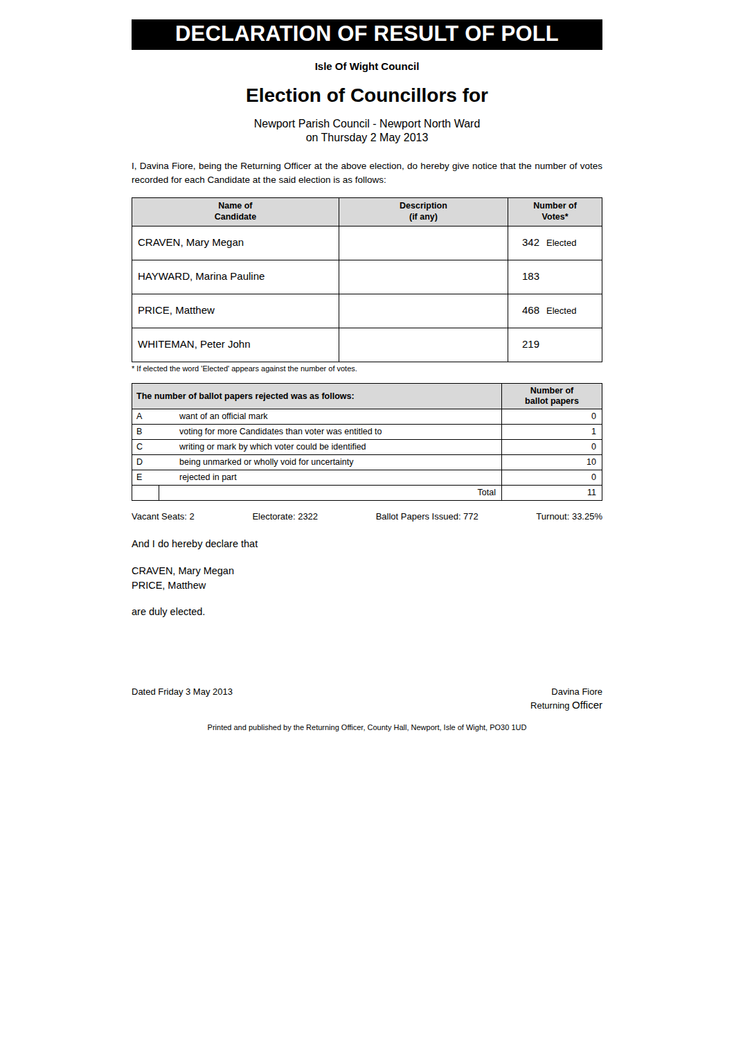DECLARATION OF RESULT OF POLL
Isle Of Wight Council
Election of Councillors for
Newport Parish Council - Newport North Ward on Thursday 2 May 2013
I, Davina Fiore, being the Returning Officer at the above election, do hereby give notice that the number of votes recorded for each Candidate at the said election is as follows:
| Name of Candidate | Description (if any) | Number of Votes* |
| --- | --- | --- |
| CRAVEN, Mary Megan | | 342 Elected |
| HAYWARD, Marina Pauline | | 183 |
| PRICE, Matthew | | 468 Elected |
| WHITEMAN, Peter John | | 219 |
* If elected the word 'Elected' appears against the number of votes.
| The number of ballot papers rejected was as follows: | Number of ballot papers |
| --- | --- |
| A | want of an official mark | 0 |
| B | voting for more Candidates than voter was entitled to | 1 |
| C | writing or mark by which voter could be identified | 0 |
| D | being unmarked or wholly void for uncertainty | 10 |
| E | rejected in part | 0 |
| | Total | 11 |
Vacant Seats: 2 Electorate: 2322 Ballot Papers Issued: 772 Turnout: 33.25%
And I do hereby declare that
CRAVEN, Mary Megan
PRICE, Matthew
are duly elected.
Dated Friday 3 May 2013
Davina Fiore
Returning Officer
Printed and published by the Returning Officer, County Hall, Newport, Isle of Wight, PO30 1UD